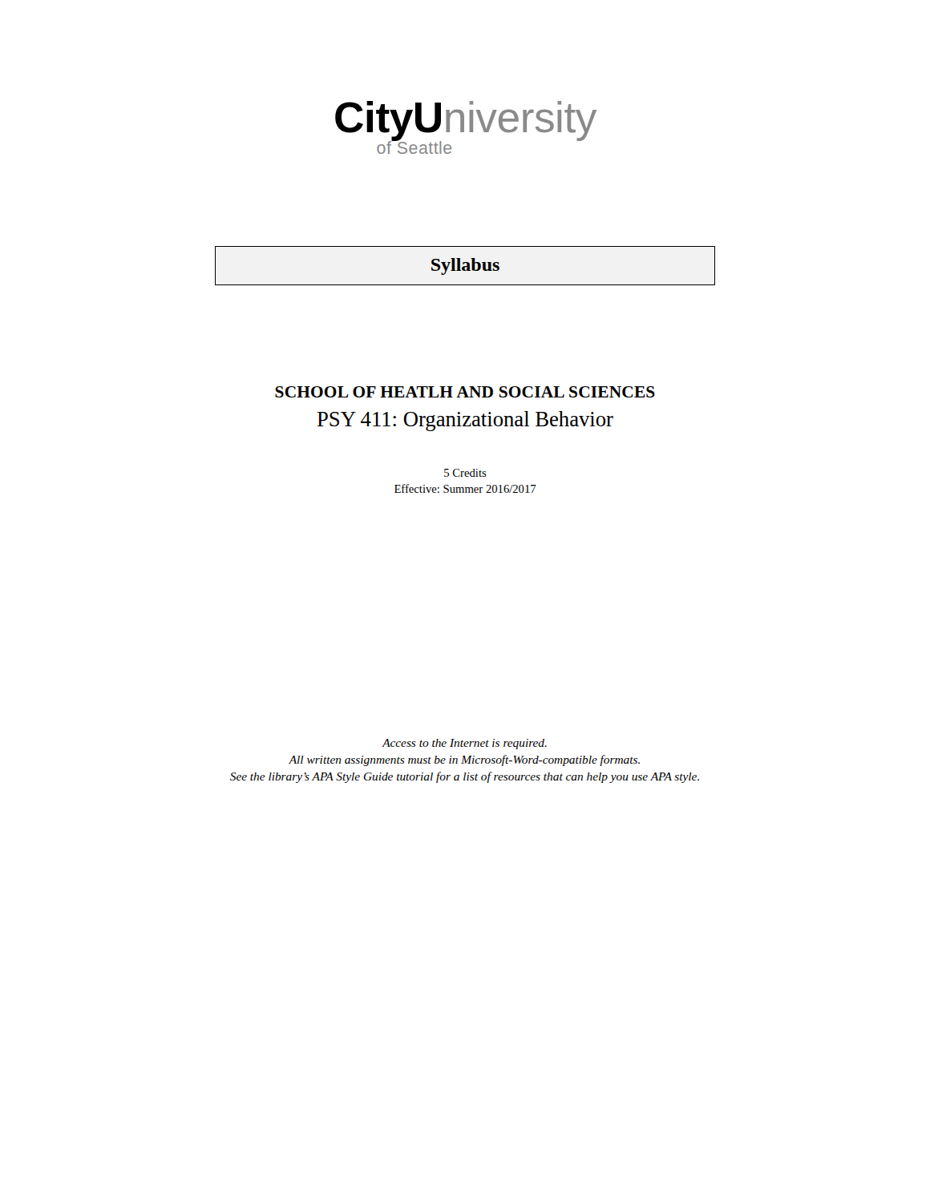CityU niversity
of Seattle
Syllabus
SCHOOL OF HEATLH AND SOCIAL SCIENCES
PSY 411: Organizational Behavior
5 Credits
Effective: Summer 2016/2017
Access to the Internet is required.
All written assignments must be in Microsoft-Word-compatible formats.
See the library’s APA Style Guide tutorial for a list of resources that can help you use APA style.